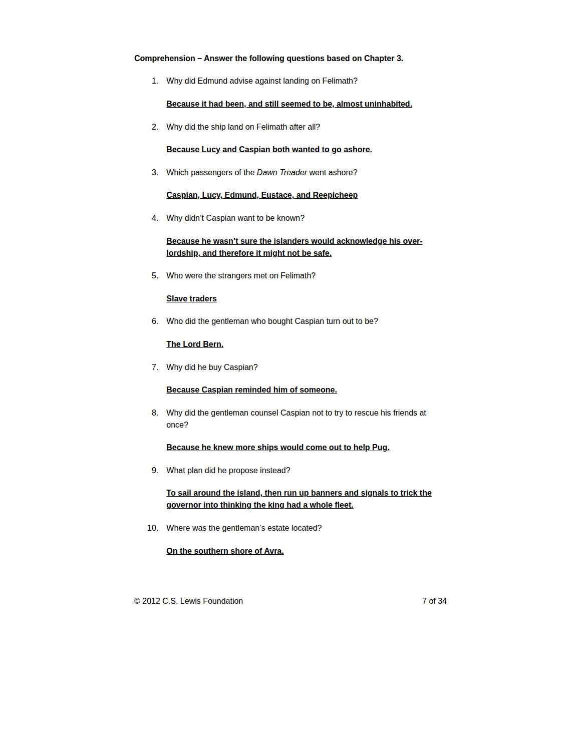Comprehension – Answer the following questions based on Chapter 3.
Why did Edmund advise against landing on Felimath?
Because it had been, and still seemed to be, almost uninhabited.
Why did the ship land on Felimath after all?
Because Lucy and Caspian both wanted to go ashore.
Which passengers of the Dawn Treader went ashore?
Caspian, Lucy, Edmund, Eustace, and Reepicheep
Why didn’t Caspian want to be known?
Because he wasn’t sure the islanders would acknowledge his over-lordship, and therefore it might not be safe.
Who were the strangers met on Felimath?
Slave traders
Who did the gentleman who bought Caspian turn out to be?
The Lord Bern.
Why did he buy Caspian?
Because Caspian reminded him of someone.
Why did the gentleman counsel Caspian not to try to rescue his friends at once?
Because he knew more ships would come out to help Pug.
What plan did he propose instead?
To sail around the island, then run up banners and signals to trick the governor into thinking the king had a whole fleet.
Where was the gentleman’s estate located?
On the southern shore of Avra.
© 2012 C.S. Lewis Foundation
7 of 34